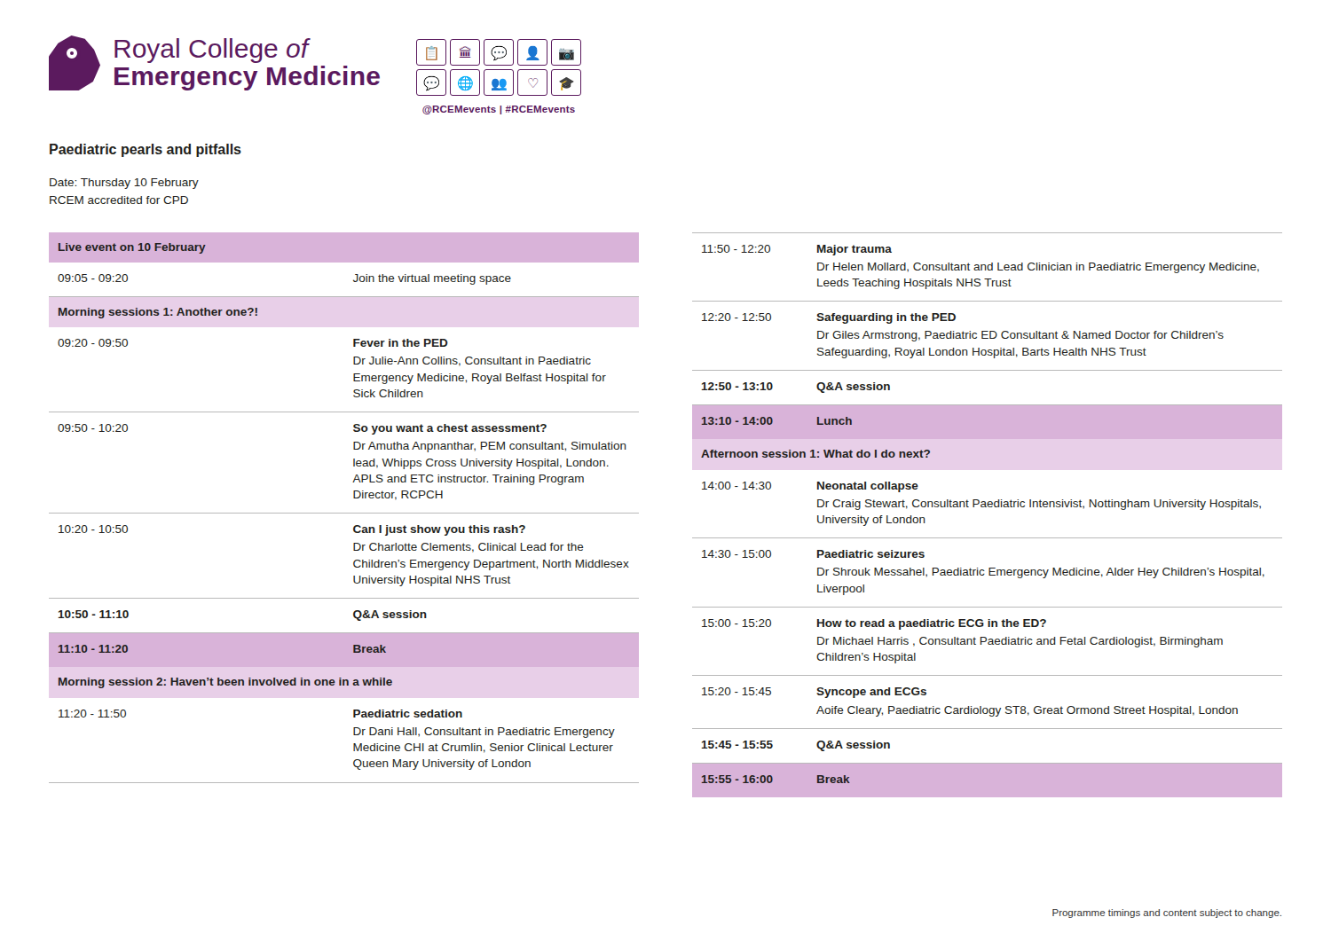Royal College of
Emergency Medicine
📋
🏛
💬
👤
📷
💬
🌐
👥
♡
🎓
@RCEMevents | #RCEMevents
Paediatric pearls and pitfalls
Date: Thursday 10 February
RCEM accredited for CPD
| Live event on 10 February |
| 09:05 - 09:20 | Join the virtual meeting space |
| Morning sessions 1: Another one?! |
| 09:20 - 09:50 | Fever in the PED Dr Julie-Ann Collins, Consultant in Paediatric Emergency Medicine, Royal Belfast Hospital for Sick Children |
| 09:50 - 10:20 | So you want a chest assessment? Dr Amutha Anpnanthar, PEM consultant, Simulation lead, Whipps Cross University Hospital, London. APLS and ETC instructor. Training Program Director, RCPCH |
| 10:20 - 10:50 | Can I just show you this rash? Dr Charlotte Clements, Clinical Lead for the Children’s Emergency Department, North Middlesex University Hospital NHS Trust |
| 10:50 - 11:10 | Q&A session |
| 11:10 - 11:20 | Break |
| Morning session 2: Haven’t been involved in one in a while |
| 11:20 - 11:50 | Paediatric sedation Dr Dani Hall, Consultant in Paediatric Emergency Medicine CHI at Crumlin, Senior Clinical Lecturer Queen Mary University of London |
| 11:50 - 12:20 | Major trauma Dr Helen Mollard, Consultant and Lead Clinician in Paediatric Emergency Medicine, Leeds Teaching Hospitals NHS Trust |
| 12:20 - 12:50 | Safeguarding in the PED Dr Giles Armstrong, Paediatric ED Consultant & Named Doctor for Children’s Safeguarding, Royal London Hospital, Barts Health NHS Trust |
| 12:50 - 13:10 | Q&A session |
| 13:10 - 14:00 | Lunch |
| Afternoon session 1: What do I do next? |
| 14:00 - 14:30 | Neonatal collapse Dr Craig Stewart, Consultant Paediatric Intensivist, Nottingham University Hospitals, University of London |
| 14:30 - 15:00 | Paediatric seizures Dr Shrouk Messahel, Paediatric Emergency Medicine, Alder Hey Children’s Hospital, Liverpool |
| 15:00 - 15:20 | How to read a paediatric ECG in the ED? Dr Michael Harris , Consultant Paediatric and Fetal Cardiologist, Birmingham Children’s Hospital |
| 15:20 - 15:45 | Syncope and ECGs Aoife Cleary, Paediatric Cardiology ST8, Great Ormond Street Hospital, London |
| 15:45 - 15:55 | Q&A session |
| 15:55 - 16:00 | Break |
Programme timings and content subject to change.